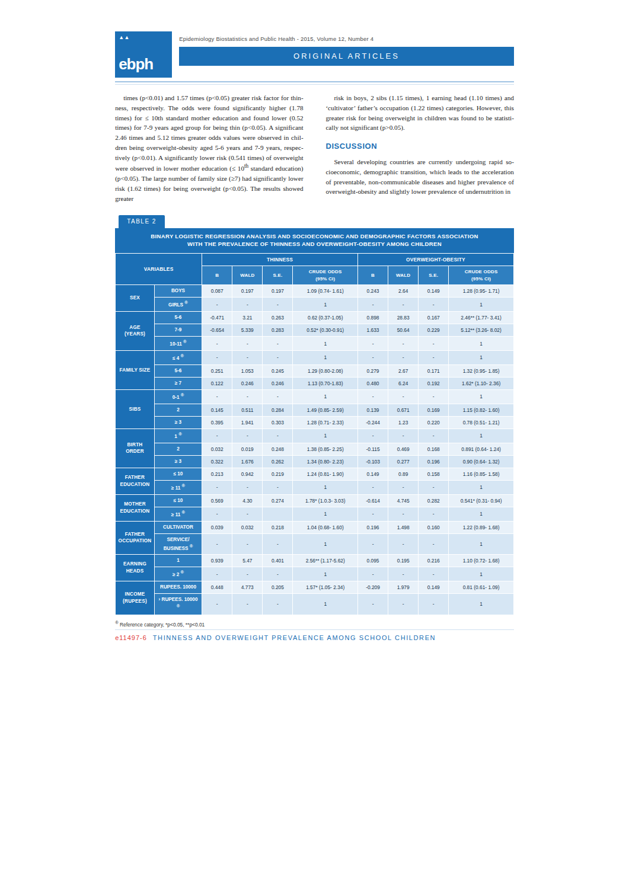▲▲
ebph
Epidemiology Biostatistics and Public Health - 2015, Volume 12, Number 4
ORIGINAL ARTICLES
times (p<0.01) and 1.57 times (p<0.05) greater risk factor for thinness, respectively. The odds were found significantly higher (1.78 times) for ≤ 10th standard mother education and found lower (0.52 times) for 7-9 years aged group for being thin (p<0.05). A significant 2.46 times and 5.12 times greater odds values were observed in children being overweight-obesity aged 5-6 years and 7-9 years, respectively (p<0.01). A significantly lower risk (0.541 times) of overweight were observed in lower mother education (≤ 10th standard education) (p<0.05). The large number of family size (≥7) had significantly lower risk (1.62 times) for being overweight (p<0.05). The results showed greater
risk in boys, 2 sibs (1.15 times), 1 earning head (1.10 times) and ‘cultivator’ father’s occupation (1.22 times) categories. However, this greater risk for being overweight in children was found to be statistically not significant (p>0.05).
DISCUSSION
Several developing countries are currently undergoing rapid socioeconomic, demographic transition, which leads to the acceleration of preventable, non-communicable diseases and higher prevalence of overweight-obesity and slightly lower prevalence of undernutrition in
TABLE 2
Binary logistic regression analysis and socioeconomic and demographic factors association
with the prevalence of thinness and overweight-obesity among children
| VARIABLES | THINNESS | OVERWEIGHT-OBESITY |
| --- | --- | --- |
| B | WALD | S.E. | CRUDE ODDS (95% CI) | B | WALD | S.E. | CRUDE ODDS (95% CI) |
| SEX | BOYS | 0.087 | 0.197 | 0.197 | 1.09 (0.74- 1.61) | 0.243 | 2.64 | 0.149 | 1.28 (0.95- 1.71) |
| GIRLS ® | - | - | - | 1 | - | - | - | 1 |
| AGE (YEARS) | 5-6 | -0.471 | 3.21 | 0.263 | 0.62 (0.37-1.05) | 0.898 | 28.83 | 0.167 | 2.46** (1.77- 3.41) |
| 7-9 | -0.654 | 5.339 | 0.283 | 0.52* (0.30-0.91) | 1.633 | 50.64 | 0.229 | 5.12** (3.26- 8.02) |
| 10-11 ® | - | - | - | 1 | - | - | - | 1 |
| FAMILY SIZE | ≤ 4 ® | - | - | - | 1 | - | - | - | 1 |
| 5-6 | 0.251 | 1.053 | 0.245 | 1.29 (0.80-2.08) | 0.279 | 2.67 | 0.171 | 1.32 (0.95- 1.85) |
| ≥ 7 | 0.122 | 0.246 | 0.246 | 1.13 (0.70-1.83) | 0.480 | 6.24 | 0.192 | 1.62* (1.10- 2.36) |
| SIBS | 0-1 ® | - | - | - | 1 | - | - | - | 1 |
| 2 | 0.145 | 0.511 | 0.284 | 1.49 (0.85- 2.59) | 0.139 | 0.671 | 0.169 | 1.15 (0.82- 1.60) |
| ≥ 3 | 0.395 | 1.941 | 0.303 | 1.28 (0.71- 2.33) | -0.244 | 1.23 | 0.220 | 0.78 (0.51- 1.21) |
| BIRTH ORDER | 1 ® | - | - | - | 1 | - | - | - | 1 |
| 2 | 0.032 | 0.019 | 0.248 | 1.38 (0.85- 2.25) | -0.115 | 0.469 | 0.168 | 0.891 (0.64- 1.24) |
| ≥ 3 | 0.322 | 1.676 | 0.262 | 1.34 (0.80- 2.23) | -0.103 | 0.277 | 0.196 | 0.90 (0.64- 1.32) |
| FATHER EDUCATION | ≤ 10 | 0.213 | 0.942 | 0.219 | 1.24 (0.81- 1.90) | 0.149 | 0.89 | 0.158 | 1.16 (0.85- 1.58) |
| ≥ 11 ® | - | - | - | 1 | - | - | - | 1 |
| MOTHER EDUCATION | ≤ 10 | 0.569 | 4.30 | 0.274 | 1.78* (1.0.3- 3.03) | -0.614 | 4.745 | 0.282 | 0.541* (0.31- 0.94) |
| ≥ 11 ® | - | - | | 1 | - | - | - | 1 |
| FATHER OCCUPATION | CULTIVATOR | 0.039 | 0.032 | 0.218 | 1.04 (0.68- 1.60) | 0.196 | 1.498 | 0.160 | 1.22 (0.89- 1.68) |
| SERVICE/ BUSINESS ® | - | - | - | 1 | - | - | - | 1 |
| EARNING HEADS | 1 | 0.939 | 5.47 | 0.401 | 2.56** (1.17-5.62) | 0.095 | 0.195 | 0.216 | 1.10 (0.72- 1.68) |
| ≥ 2 ® | - | - | - | 1 | - | - | - | 1 |
| INCOME (RUPEES) | RUPEES. 10000 | 0.448 | 4.773 | 0.205 | 1.57* (1.05- 2.34) | -0.209 | 1.979 | 0.149 | 0.81 (0.61- 1.09) |
| › RUPEES. 10000 ® | - | - | - | 1 | - | - | - | 1 |
® Reference category, *p<0.05, **p<0.01
e11497-6 THINNESS AND OVERWEIGHT PREVALENCE AMONG SCHOOL CHILDREN